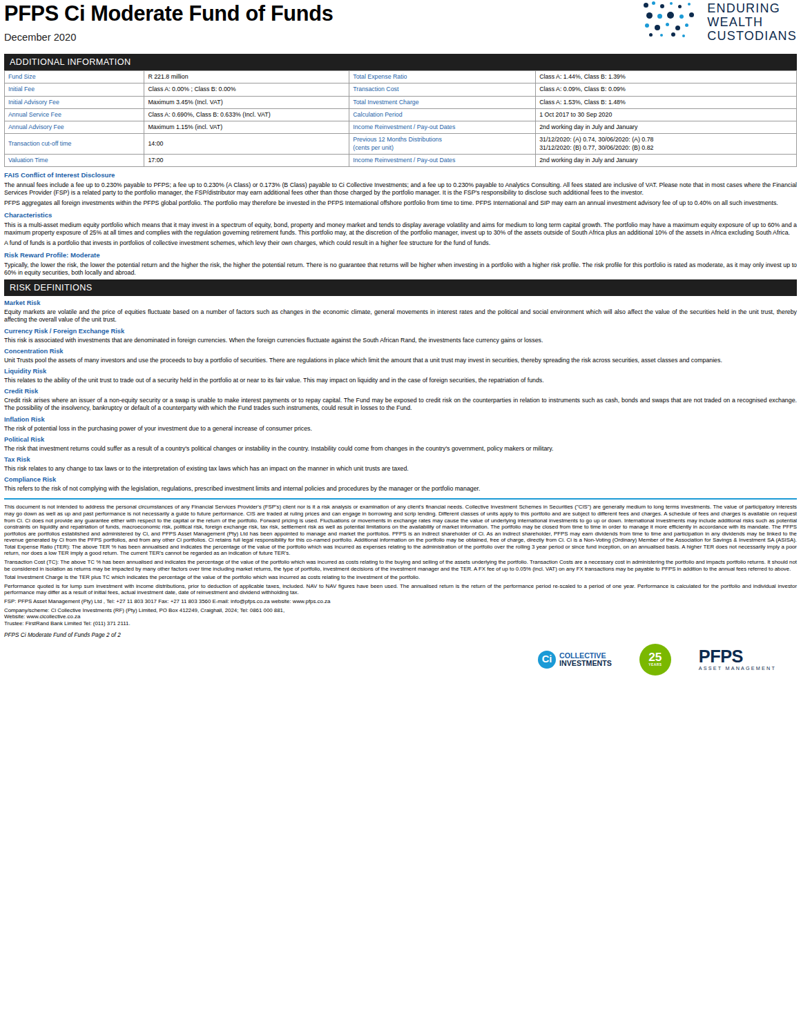PFPS Ci Moderate Fund of Funds
December 2020
ENDURING WEALTH CUSTODIANS
ADDITIONAL INFORMATION
| Fund Size | R 221.8 million | Total Expense Ratio | Class A: 1.44%, Class B: 1.39% |
| Initial Fee | Class A: 0.00% ; Class B: 0.00% | Transaction Cost | Class A: 0.09%, Class B: 0.09% |
| Initial Advisory Fee | Maximum 3.45% (Incl. VAT) | Total Investment Charge | Class A: 1.53%, Class B: 1.48% |
| Annual Service Fee | Class A: 0.690%, Class B: 0.633% (Incl. VAT) | Calculation Period | 1 Oct 2017 to 30 Sep 2020 |
| Annual Advisory Fee | Maximum 1.15% (incl. VAT) | Income Reinvestment / Pay-out Dates | 2nd working day in July and January |
| Transaction cut-off time | 14:00 | Previous 12 Months Distributions (cents per unit) | 31/12/2020: (A) 0.74, 30/06/2020: (A) 0.78 31/12/2020: (B) 0.77, 30/06/2020: (B) 0.82 |
| Valuation Time | 17:00 | Income Reinvestment / Pay-out Dates | 2nd working day in July and January |
FAIS Conflict of Interest Disclosure
The annual fees include a fee up to 0.230% payable to PFPS; a fee up to 0.230% (A Class) or 0.173% (B Class) payable to Ci Collective Investments; and a fee up to 0.230% payable to Analytics Consulting. All fees stated are inclusive of VAT. Please note that in most cases where the Financial Services Provider (FSP) is a related party to the portfolio manager, the FSP/distributor may earn additional fees other than those charged by the portfolio manager. It is the FSP's responsibility to disclose such additional fees to the investor.
PFPS aggregates all foreign investments within the PFPS global portfolio. The portfolio may therefore be invested in the PFPS International offshore portfolio from time to time. PFPS International and SIP may earn an annual investment advisory fee of up to 0.40% on all such investments.
Characteristics
This is a multi-asset medium equity portfolio which means that it may invest in a spectrum of equity, bond, property and money market and tends to display average volatility and aims for medium to long term capital growth. The portfolio may have a maximum equity exposure of up to 60% and a maximum property exposure of 25% at all times and complies with the regulation governing retirement funds. This portfolio may, at the discretion of the portfolio manager, invest up to 30% of the assets outside of South Africa plus an additional 10% of the assets in Africa excluding South Africa.
A fund of funds is a portfolio that invests in portfolios of collective investment schemes, which levy their own charges, which could result in a higher fee structure for the fund of funds.
Risk Reward Profile: Moderate
Typically, the lower the risk, the lower the potential return and the higher the risk, the higher the potential return. There is no guarantee that returns will be higher when investing in a portfolio with a higher risk profile. The risk profile for this portfolio is rated as moderate, as it may only invest up to 60% in equity securities, both locally and abroad.
RISK DEFINITIONS
Market Risk
Equity markets are volatile and the price of equities fluctuate based on a number of factors such as changes in the economic climate, general movements in interest rates and the political and social environment which will also affect the value of the securities held in the unit trust, thereby affecting the overall value of the unit trust.
Currency Risk / Foreign Exchange Risk
This risk is associated with investments that are denominated in foreign currencies. When the foreign currencies fluctuate against the South African Rand, the investments face currency gains or losses.
Concentration Risk
Unit Trusts pool the assets of many investors and use the proceeds to buy a portfolio of securities. There are regulations in place which limit the amount that a unit trust may invest in securities, thereby spreading the risk across securities, asset classes and companies.
Liquidity Risk
This relates to the ability of the unit trust to trade out of a security held in the portfolio at or near to its fair value. This may impact on liquidity and in the case of foreign securities, the repatriation of funds.
Credit Risk
Credit risk arises where an issuer of a non-equity security or a swap is unable to make interest payments or to repay capital. The Fund may be exposed to credit risk on the counterparties in relation to instruments such as cash, bonds and swaps that are not traded on a recognised exchange. The possibility of the insolvency, bankruptcy or default of a counterparty with which the Fund trades such instruments, could result in losses to the Fund.
Inflation Risk
The risk of potential loss in the purchasing power of your investment due to a general increase of consumer prices.
Political Risk
The risk that investment returns could suffer as a result of a country's political changes or instability in the country. Instability could come from changes in the country's government, policy makers or military.
Tax Risk
This risk relates to any change to tax laws or to the interpretation of existing tax laws which has an impact on the manner in which unit trusts are taxed.
Compliance Risk
This refers to the risk of not complying with the legislation, regulations, prescribed investment limits and internal policies and procedures by the manager or the portfolio manager.
This document is not intended to address the personal circumstances of any Financial Services Provider's (FSP's) client nor is it a risk analysis or examination of any client's financial needs. Collective Investment Schemes in Securities ("CIS") are generally medium to long terms investments. The value of participatory interests may go down as well as up and past performance is not necessarily a guide to future performance. CIS are traded at ruling prices and can engage in borrowing and scrip lending. Different classes of units apply to this portfolio and are subject to different fees and charges. A schedule of fees and charges is available on request from Ci. Ci does not provide any guarantee either with respect to the capital or the return of the portfolio. Forward pricing is used. Fluctuations or movements in exchange rates may cause the value of underlying international investments to go up or down. International Investments may include additional risks such as potential constraints on liquidity and repatriation of funds, macroeconomic risk, political risk, foreign exchange risk, tax risk, settlement risk as well as potential limitations on the availability of market information. The portfolio may be closed from time to time in order to manage it more efficiently in accordance with its mandate. The PFPS portfolios are portfolios established and administered by Ci, and PFPS Asset Management (Pty) Ltd has been appointed to manage and market the portfolios. PFPS is an indirect shareholder of Ci. As an indirect shareholder, PFPS may earn dividends from time to time and participation in any dividends may be linked to the revenue generated by Ci from the PFPS portfolios, and from any other Ci portfolios. Ci retains full legal responsibility for this co-named portfolio. Additional information on the portfolio may be obtained, free of charge, directly from Ci. Ci is a Non-Voting (Ordinary) Member of the Association for Savings & Investment SA (ASISA). Total Expense Ratio (TER): The above TER % has been annualised and indicates the percentage of the value of the portfolio which was incurred as expenses relating to the administration of the portfolio over the rolling 3 year period or since fund inception, on an annualised basis. A higher TER does not necessarily imply a poor return, nor does a low TER imply a good return. The current TER's cannot be regarded as an indication of future TER's.
Transaction Cost (TC): The above TC % has been annualised and indicates the percentage of the value of the portfolio which was incurred as costs relating to the buying and selling of the assets underlying the portfolio. Transaction Costs are a necessary cost in administering the portfolio and impacts portfolio returns. It should not be considered in isolation as returns may be impacted by many other factors over time including market returns, the type of portfolio, investment decisions of the investment manager and the TER. A FX fee of up to 0.05% (incl. VAT) on any FX transactions may be payable to PFPS in addition to the annual fees referred to above.
Total Investment Charge is the TER plus TC which indicates the percentage of the value of the portfolio which was incurred as costs relating to the investment of the portfolio.
Performance quoted is for lump sum investment with income distributions, prior to deduction of applicable taxes, included. NAV to NAV figures have been used. The annualised return is the return of the performance period re-scaled to a period of one year. Performance is calculated for the portfolio and individual investor performance may differ as a result of initial fees, actual investment date, date of reinvestment and dividend withholding tax.
FSP: PFPS Asset Management (Pty) Ltd , Tel: +27 11 803 3017 Fax: +27 11 803 3560 E-mail: info@pfps.co.za website: www.pfps.co.za
Company/scheme: Ci Collective Investments (RF) (Pty) Limited, PO Box 412249, Craighall, 2024; Tel: 0861 000 881,
Website: www.cicollective.co.za
Trustee: FirstRand Bank Limited Tel: (011) 371 2111.
PFPS Ci Moderate Fund of Funds Page 2 of 2
Ci
COLLECTIVE INVESTMENTS
25 YEARS
PFPS
ASSET MANAGEMENT